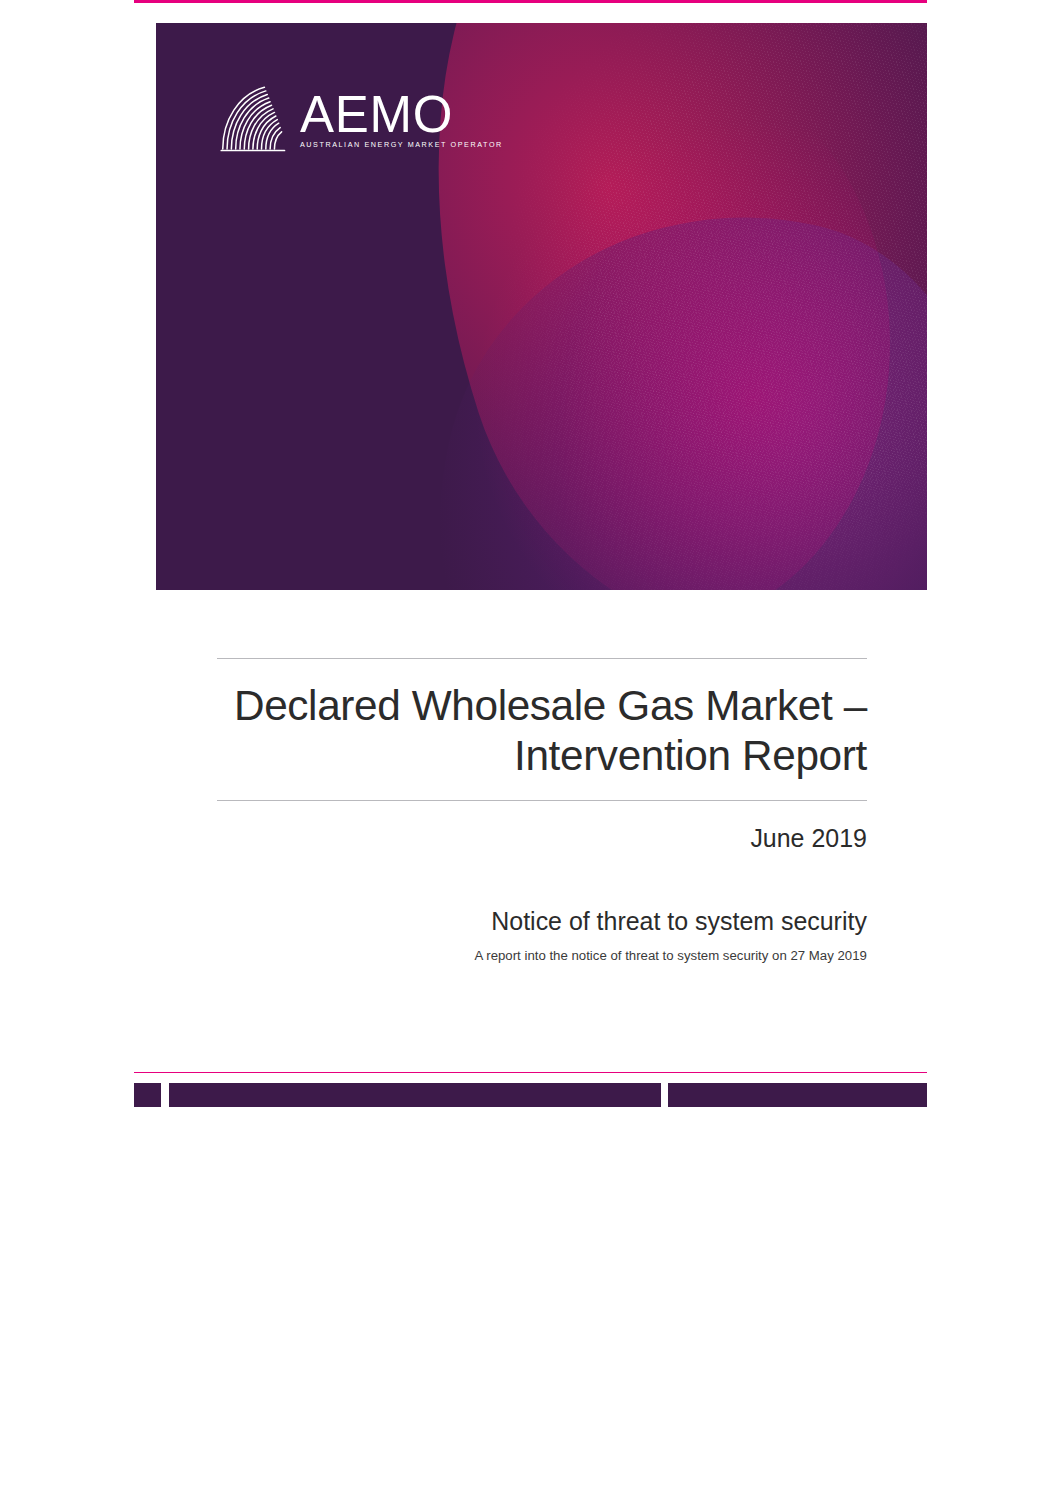AEMO
Australian Energy Market Operator
Declared Wholesale Gas Market –
Intervention Report
June 2019
Notice of threat to system security
A report into the notice of threat to system security on 27 May 2019